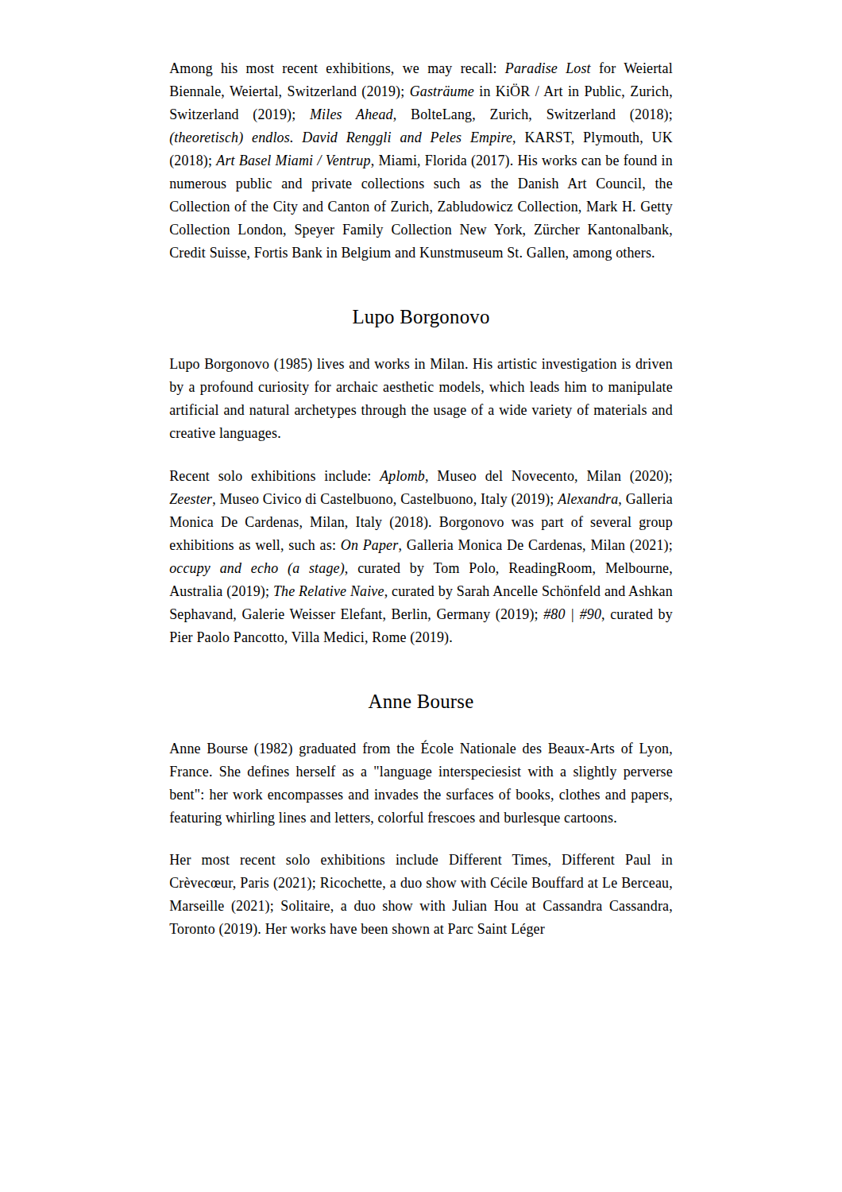Among his most recent exhibitions, we may recall: Paradise Lost for Weiertal Biennale, Weiertal, Switzerland (2019); Gasträume in KiÖR / Art in Public, Zurich, Switzerland (2019); Miles Ahead, BolteLang, Zurich, Switzerland (2018); (theoretisch) endlos. David Renggli and Peles Empire, KARST, Plymouth, UK (2018); Art Basel Miami / Ventrup, Miami, Florida (2017). His works can be found in numerous public and private collections such as the Danish Art Council, the Collection of the City and Canton of Zurich, Zabludowicz Collection, Mark H. Getty Collection London, Speyer Family Collection New York, Zürcher Kantonalbank, Credit Suisse, Fortis Bank in Belgium and Kunstmuseum St. Gallen, among others.
Lupo Borgonovo
Lupo Borgonovo (1985) lives and works in Milan. His artistic investigation is driven by a profound curiosity for archaic aesthetic models, which leads him to manipulate artificial and natural archetypes through the usage of a wide variety of materials and creative languages.
Recent solo exhibitions include: Aplomb, Museo del Novecento, Milan (2020); Zeester, Museo Civico di Castelbuono, Castelbuono, Italy (2019); Alexandra, Galleria Monica De Cardenas, Milan, Italy (2018). Borgonovo was part of several group exhibitions as well, such as: On Paper, Galleria Monica De Cardenas, Milan (2021); occupy and echo (a stage), curated by Tom Polo, ReadingRoom, Melbourne, Australia (2019); The Relative Naive, curated by Sarah Ancelle Schönfeld and Ashkan Sephavand, Galerie Weisser Elefant, Berlin, Germany (2019); #80 | #90, curated by Pier Paolo Pancotto, Villa Medici, Rome (2019).
Anne Bourse
Anne Bourse (1982) graduated from the École Nationale des Beaux-Arts of Lyon, France. She defines herself as a "language interspeciesist with a slightly perverse bent": her work encompasses and invades the surfaces of books, clothes and papers, featuring whirling lines and letters, colorful frescoes and burlesque cartoons.
Her most recent solo exhibitions include Different Times, Different Paul in Crèvecœur, Paris (2021); Ricochette, a duo show with Cécile Bouffard at Le Berceau, Marseille (2021); Solitaire, a duo show with Julian Hou at Cassandra Cassandra, Toronto (2019). Her works have been shown at Parc Saint Léger